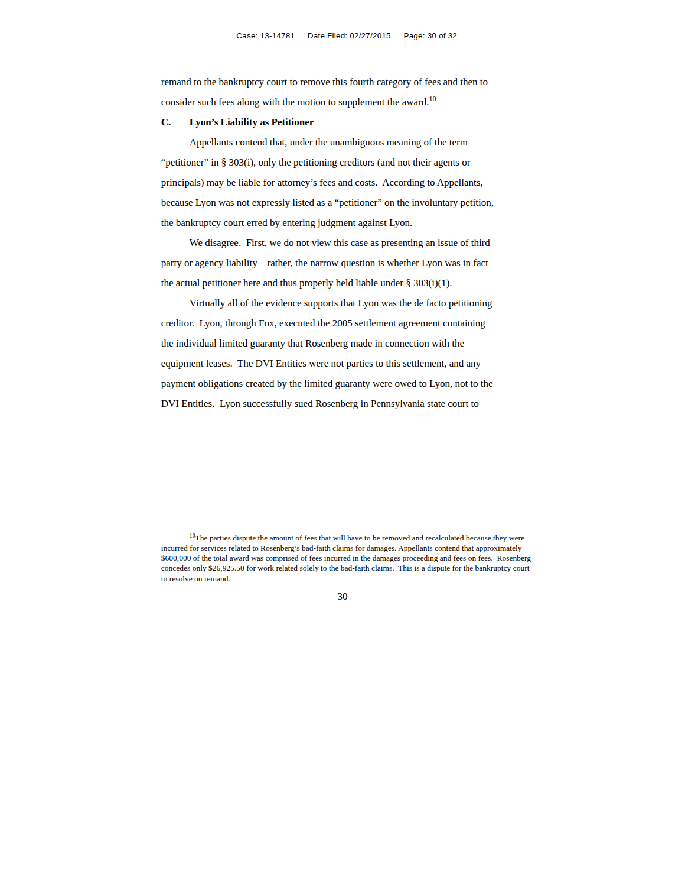Case: 13-14781 Date Filed: 02/27/2015 Page: 30 of 32
remand to the bankruptcy court to remove this fourth category of fees and then to
consider such fees along with the motion to supplement the award.10
C. Lyon’s Liability as Petitioner
Appellants contend that, under the unambiguous meaning of the term
“petitioner” in § 303(i), only the petitioning creditors (and not their agents or
principals) may be liable for attorney’s fees and costs. According to Appellants,
because Lyon was not expressly listed as a “petitioner” on the involuntary petition,
the bankruptcy court erred by entering judgment against Lyon.
We disagree. First, we do not view this case as presenting an issue of third
party or agency liability—rather, the narrow question is whether Lyon was in fact
the actual petitioner here and thus properly held liable under § 303(i)(1).
Virtually all of the evidence supports that Lyon was the de facto petitioning
creditor. Lyon, through Fox, executed the 2005 settlement agreement containing
the individual limited guaranty that Rosenberg made in connection with the
equipment leases. The DVI Entities were not parties to this settlement, and any
payment obligations created by the limited guaranty were owed to Lyon, not to the
DVI Entities. Lyon successfully sued Rosenberg in Pennsylvania state court to
10The parties dispute the amount of fees that will have to be removed and recalculated because they were incurred for services related to Rosenberg’s bad-faith claims for damages. Appellants contend that approximately $600,000 of the total award was comprised of fees incurred in the damages proceeding and fees on fees. Rosenberg concedes only $26,925.50 for work related solely to the bad-faith claims. This is a dispute for the bankruptcy court to resolve on remand.
30